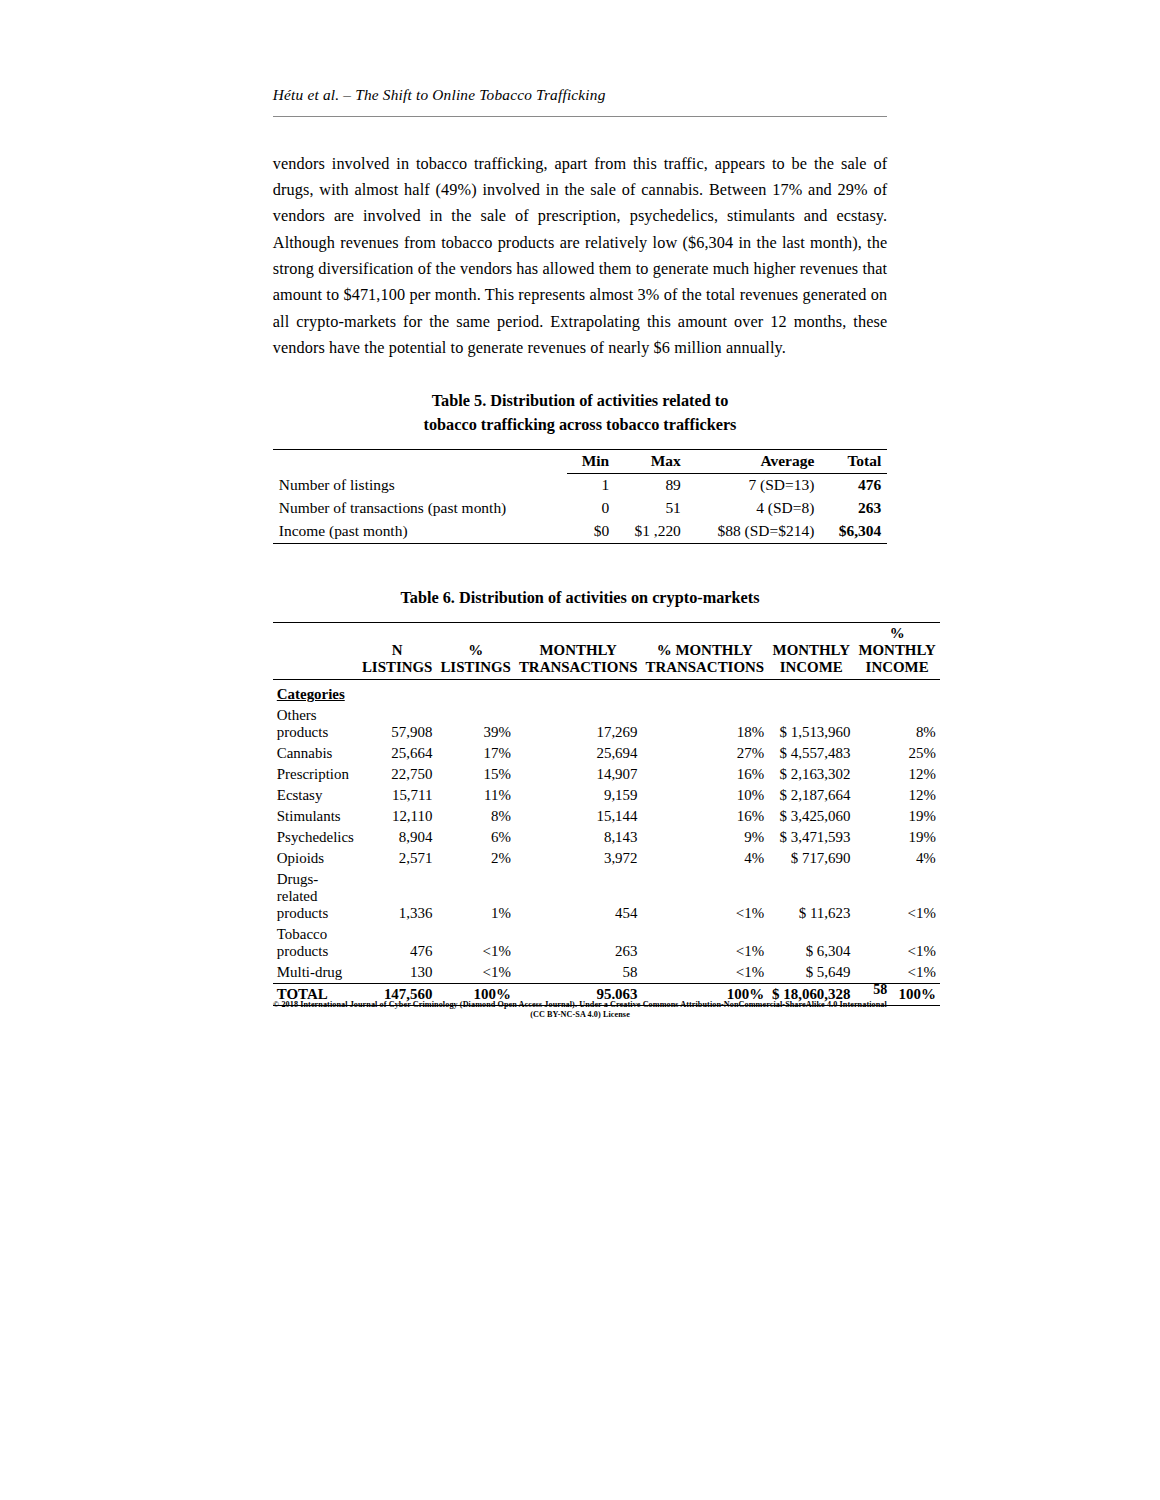Hétu et al. – The Shift to Online Tobacco Trafficking
vendors involved in tobacco trafficking, apart from this traffic, appears to be the sale of drugs, with almost half (49%) involved in the sale of cannabis. Between 17% and 29% of vendors are involved in the sale of prescription, psychedelics, stimulants and ecstasy. Although revenues from tobacco products are relatively low ($6,304 in the last month), the strong diversification of the vendors has allowed them to generate much higher revenues that amount to $471,100 per month. This represents almost 3% of the total revenues generated on all crypto-markets for the same period. Extrapolating this amount over 12 months, these vendors have the potential to generate revenues of nearly $6 million annually.
Table 5. Distribution of activities related to
tobacco trafficking across tobacco traffickers
| | Min | Max | Average | Total |
| --- | --- | --- | --- | --- |
| Number of listings | 1 | 89 | 7 (SD=13) | 476 |
| Number of transactions (past month) | 0 | 51 | 4 (SD=8) | 263 |
| Income (past month) | $0 | $1 ,220 | $88 (SD=$214) | $6,304 |
Table 6. Distribution of activities on crypto-markets
| | N LISTINGS | % LISTINGS | MONTHLY TRANSACTIONS | % MONTHLY TRANSACTIONS | MONTHLY INCOME | % MONTHLY INCOME |
| --- | --- | --- | --- | --- | --- | --- |
| Categories |
| Others products | 57,908 | 39% | 17,269 | 18% | $ 1,513,960 | 8% |
| Cannabis | 25,664 | 17% | 25,694 | 27% | $ 4,557,483 | 25% |
| Prescription | 22,750 | 15% | 14,907 | 16% | $ 2,163,302 | 12% |
| Ecstasy | 15,711 | 11% | 9,159 | 10% | $ 2,187,664 | 12% |
| Stimulants | 12,110 | 8% | 15,144 | 16% | $ 3,425,060 | 19% |
| Psychedelics | 8,904 | 6% | 8,143 | 9% | $ 3,471,593 | 19% |
| Opioids | 2,571 | 2% | 3,972 | 4% | $ 717,690 | 4% |
| Drugs- related products | 1,336 | 1% | 454 | <1% | $ 11,623 | <1% |
| Tobacco products | 476 | <1% | 263 | <1% | $ 6,304 | <1% |
| Multi-drug | 130 | <1% | 58 | <1% | $ 5,649 | <1% |
| TOTAL | 147,560 | 100% | 95.063 | 100% | $ 18,060,328 | 100% |
58
© 2018 International Journal of Cyber Criminology (Diamond Open Access Journal). Under a Creative Commons Attribution-NonCommercial-ShareAlike 4.0 International (CC BY-NC-SA 4.0) License